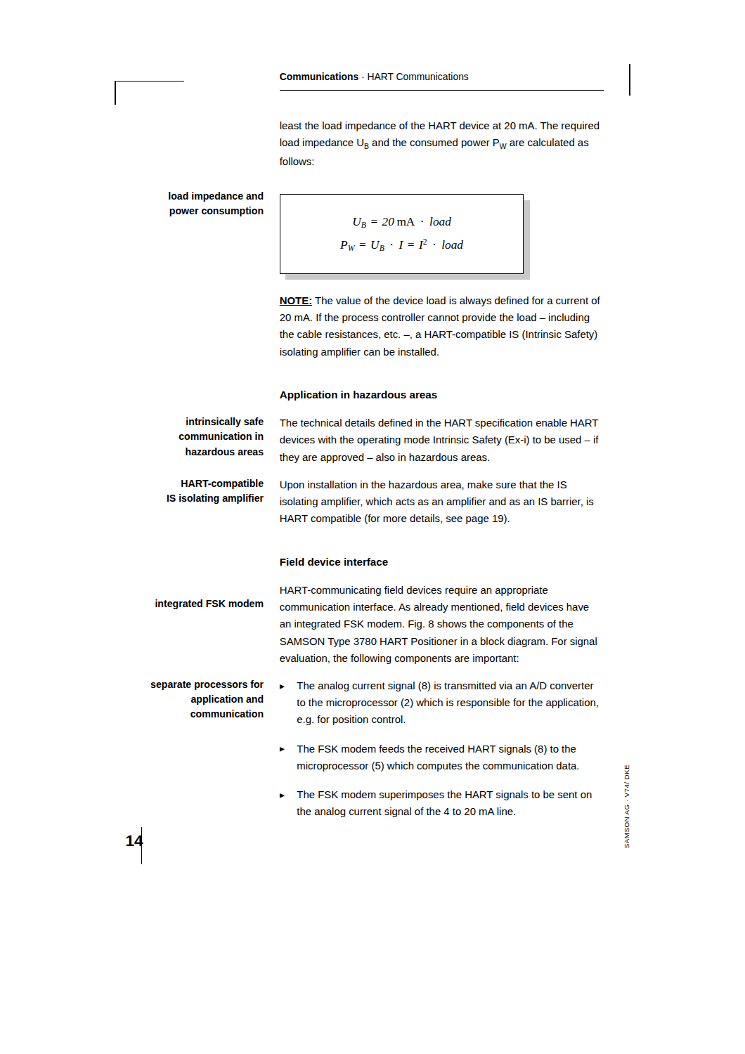Communications · HART Communications
least the load impedance of the HART device at 20 mA. The required load impedance UB and the consumed power PW are calculated as follows:
load impedance and
power consumption
UB = 20 mA · load
PW = UB · I = I2 · load
NOTE: The value of the device load is always defined for a current of 20 mA. If the process controller cannot provide the load – including the cable resistances, etc. –, a HART-compatible IS (Intrinsic Safety) isolating amplifier can be installed.
Application in hazardous areas
intrinsically safe
communication in
hazardous areas
The technical details defined in the HART specification enable HART devices with the operating mode Intrinsic Safety (Ex-i) to be used – if they are approved – also in hazardous areas.
HART-compatible
IS isolating amplifier
Upon installation in the hazardous area, make sure that the IS isolating amplifier, which acts as an amplifier and as an IS barrier, is HART compatible (for more details, see page 19).
Field device interface
integrated FSK modem
HART-communicating field devices require an appropriate communication interface. As already mentioned, field devices have an integrated FSK modem. Fig. 8 shows the components of the SAMSON Type 3780 HART Positioner in a block diagram. For signal evaluation, the following components are important:
separate processors for
application and
communication
The analog current signal (8) is transmitted via an A/D converter to the microprocessor (2) which is responsible for the application, e.g. for position control.
The FSK modem feeds the received HART signals (8) to the microprocessor (5) which computes the communication data.
The FSK modem superimposes the HART signals to be sent on the analog current signal of the 4 to 20 mA line.
14
SAMSON AG · V74/ DKE